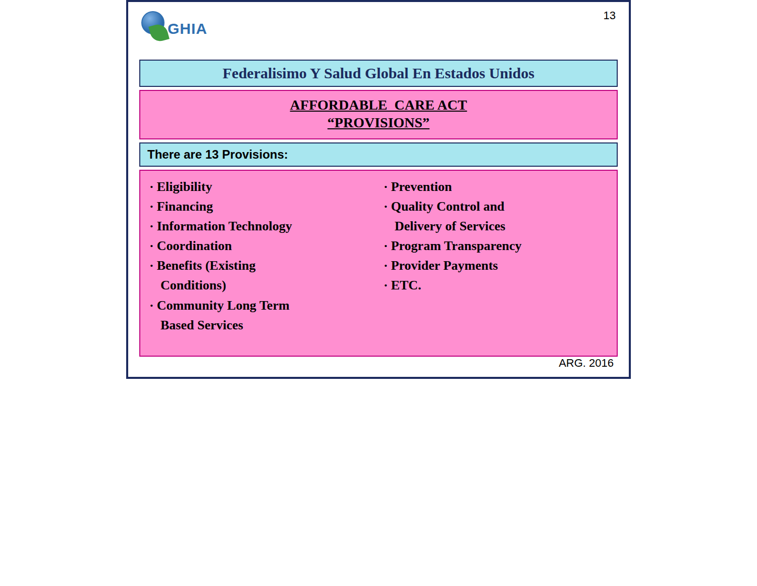13
GHIA
Federalisimo Y Salud Global En Estados Unidos
AFFORDABLE CARE ACT
“PROVISIONS”
There are 13 Provisions:
Eligibility
Financing
Information Technology
Coordination
Benefits (Existing
Conditions)
Community Long Term
Based Services
Prevention
Quality Control and
Delivery of Services
Program Transparency
Provider Payments
ETC.
ARG. 2016